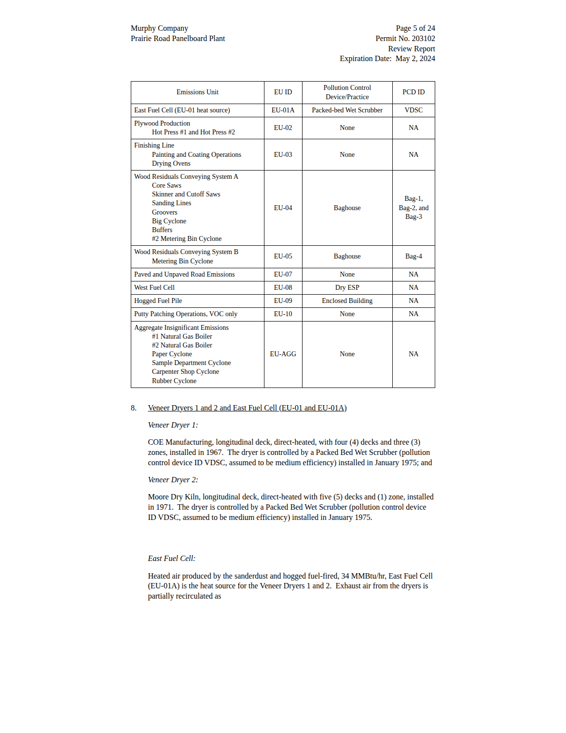Murphy Company
Prairie Road Panelboard Plant
Page 5 of 24
Permit No. 203102
Review Report
Expiration Date: May 2, 2024
| Emissions Unit | EU ID | Pollution Control Device/Practice | PCD ID |
| --- | --- | --- | --- |
| East Fuel Cell (EU-01 heat source) | EU-01A | Packed-bed Wet Scrubber | VDSC |
| Plywood Production Hot Press #1 and Hot Press #2 | EU-02 | None | NA |
| Finishing Line Painting and Coating Operations Drying Ovens | EU-03 | None | NA |
| Wood Residuals Conveying System A Core Saws Skinner and Cutoff Saws Sanding Lines Groovers Big Cyclone Buffers #2 Metering Bin Cyclone | EU-04 | Baghouse | Bag-1, Bag-2, and Bag-3 |
| Wood Residuals Conveying System B Metering Bin Cyclone | EU-05 | Baghouse | Bag-4 |
| Paved and Unpaved Road Emissions | EU-07 | None | NA |
| West Fuel Cell | EU-08 | Dry ESP | NA |
| Hogged Fuel Pile | EU-09 | Enclosed Building | NA |
| Putty Patching Operations, VOC only | EU-10 | None | NA |
| Aggregate Insignificant Emissions #1 Natural Gas Boiler #2 Natural Gas Boiler Paper Cyclone Sample Department Cyclone Carpenter Shop Cyclone Rubber Cyclone | EU-AGG | None | NA |
8. Veneer Dryers 1 and 2 and East Fuel Cell (EU-01 and EU-01A)
Veneer Dryer 1:
COE Manufacturing, longitudinal deck, direct-heated, with four (4) decks and three (3) zones, installed in 1967. The dryer is controlled by a Packed Bed Wet Scrubber (pollution control device ID VDSC, assumed to be medium efficiency) installed in January 1975; and
Veneer Dryer 2:
Moore Dry Kiln, longitudinal deck, direct-heated with five (5) decks and (1) zone, installed in 1971. The dryer is controlled by a Packed Bed Wet Scrubber (pollution control device ID VDSC, assumed to be medium efficiency) installed in January 1975.
East Fuel Cell:
Heated air produced by the sanderdust and hogged fuel-fired, 34 MMBtu/hr, East Fuel Cell (EU-01A) is the heat source for the Veneer Dryers 1 and 2. Exhaust air from the dryers is partially recirculated as